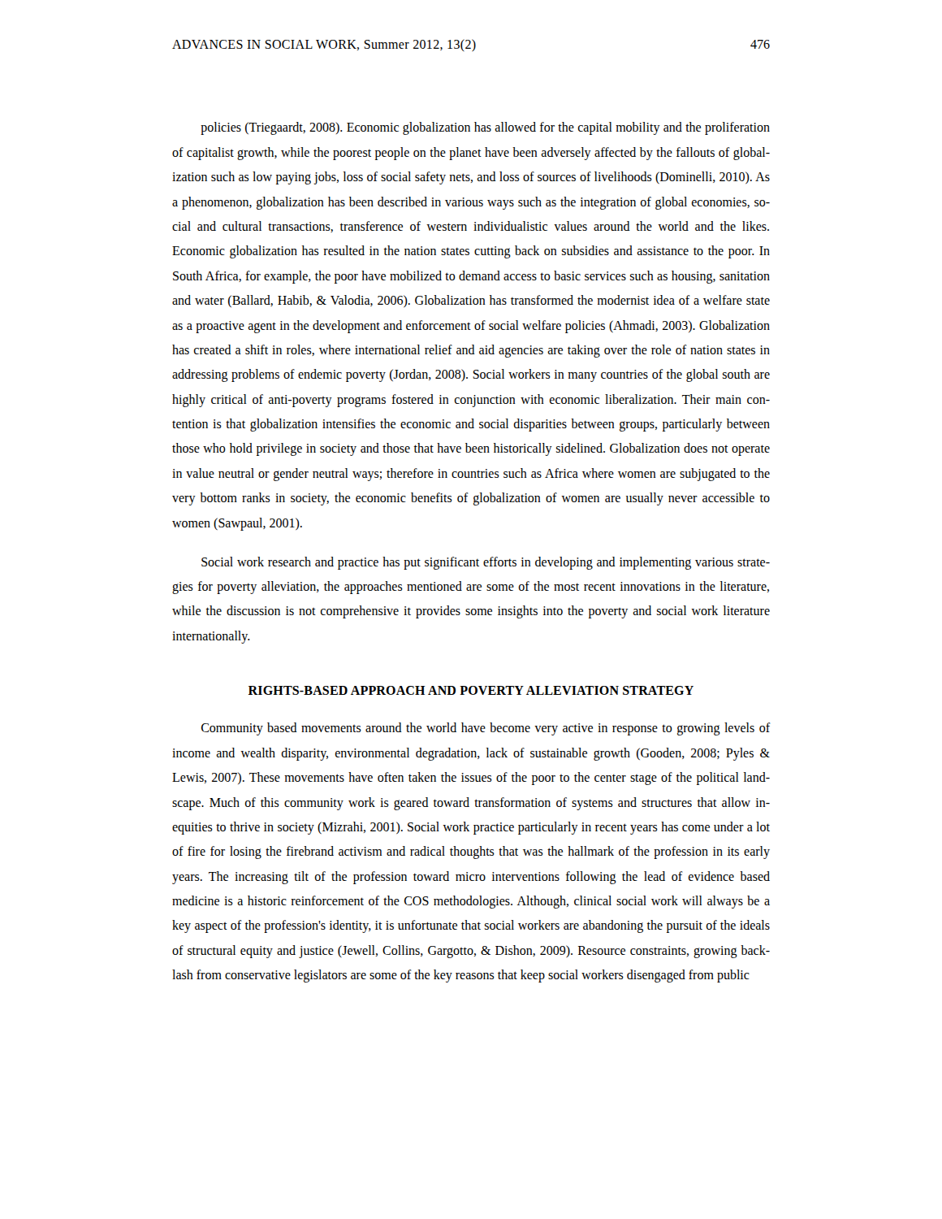ADVANCES IN SOCIAL WORK, Summer 2012, 13(2) 476
policies (Triegaardt, 2008). Economic globalization has allowed for the capital mobility and the proliferation of capitalist growth, while the poorest people on the planet have been adversely affected by the fallouts of globalization such as low paying jobs, loss of social safety nets, and loss of sources of livelihoods (Dominelli, 2010). As a phenomenon, globalization has been described in various ways such as the integration of global economies, social and cultural transactions, transference of western individualistic values around the world and the likes. Economic globalization has resulted in the nation states cutting back on subsidies and assistance to the poor. In South Africa, for example, the poor have mobilized to demand access to basic services such as housing, sanitation and water (Ballard, Habib, & Valodia, 2006). Globalization has transformed the modernist idea of a welfare state as a proactive agent in the development and enforcement of social welfare policies (Ahmadi, 2003). Globalization has created a shift in roles, where international relief and aid agencies are taking over the role of nation states in addressing problems of endemic poverty (Jordan, 2008). Social workers in many countries of the global south are highly critical of anti-poverty programs fostered in conjunction with economic liberalization. Their main contention is that globalization intensifies the economic and social disparities between groups, particularly between those who hold privilege in society and those that have been historically sidelined. Globalization does not operate in value neutral or gender neutral ways; therefore in countries such as Africa where women are subjugated to the very bottom ranks in society, the economic benefits of globalization of women are usually never accessible to women (Sawpaul, 2001).
Social work research and practice has put significant efforts in developing and implementing various strategies for poverty alleviation, the approaches mentioned are some of the most recent innovations in the literature, while the discussion is not comprehensive it provides some insights into the poverty and social work literature internationally.
Rights-Based Approach and Poverty Alleviation Strategy
Community based movements around the world have become very active in response to growing levels of income and wealth disparity, environmental degradation, lack of sustainable growth (Gooden, 2008; Pyles & Lewis, 2007). These movements have often taken the issues of the poor to the center stage of the political landscape. Much of this community work is geared toward transformation of systems and structures that allow inequities to thrive in society (Mizrahi, 2001). Social work practice particularly in recent years has come under a lot of fire for losing the firebrand activism and radical thoughts that was the hallmark of the profession in its early years. The increasing tilt of the profession toward micro interventions following the lead of evidence based medicine is a historic reinforcement of the COS methodologies. Although, clinical social work will always be a key aspect of the profession's identity, it is unfortunate that social workers are abandoning the pursuit of the ideals of structural equity and justice (Jewell, Collins, Gargotto, & Dishon, 2009). Resource constraints, growing backlash from conservative legislators are some of the key reasons that keep social workers disengaged from public